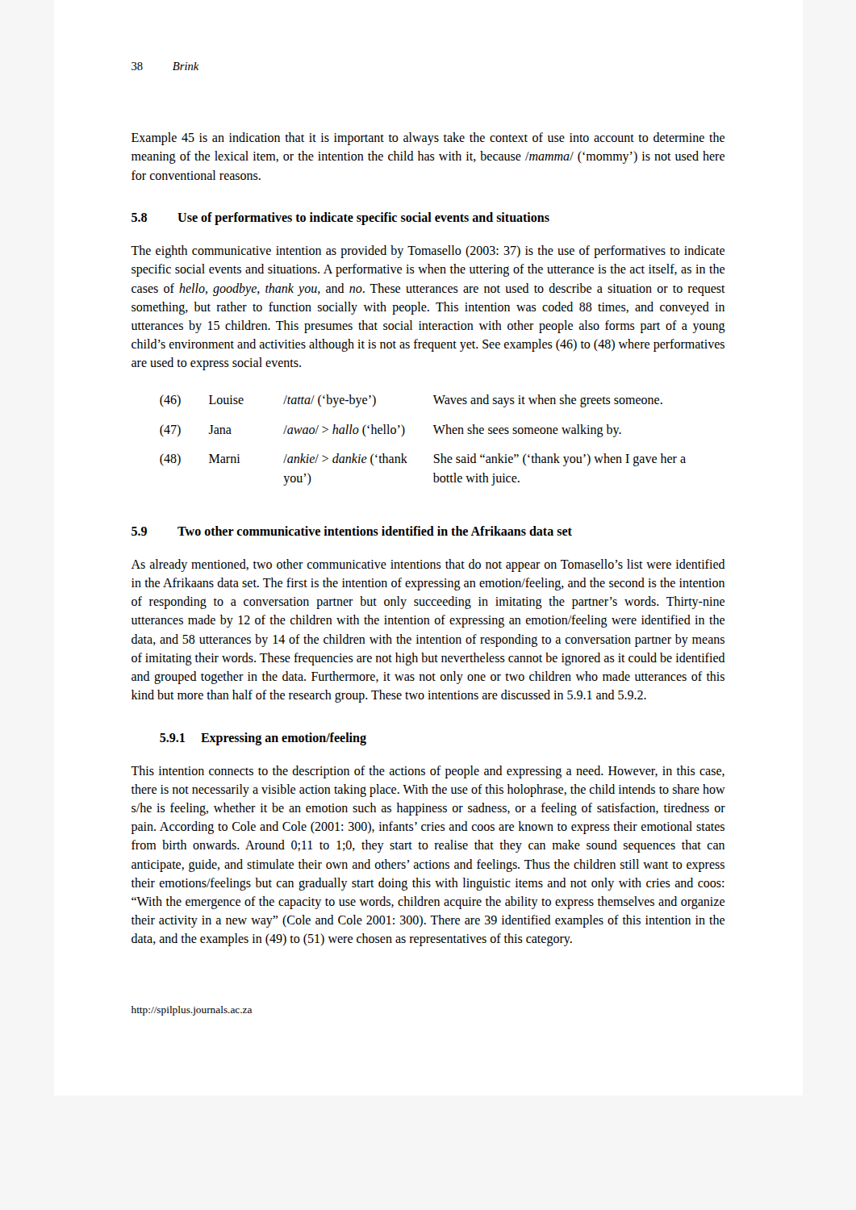38 Brink
Example 45 is an indication that it is important to always take the context of use into account to determine the meaning of the lexical item, or the intention the child has with it, because /mamma/ (‘mommy’) is not used here for conventional reasons.
5.8 Use of performatives to indicate specific social events and situations
The eighth communicative intention as provided by Tomasello (2003: 37) is the use of performatives to indicate specific social events and situations. A performative is when the uttering of the utterance is the act itself, as in the cases of hello, goodbye, thank you, and no. These utterances are not used to describe a situation or to request something, but rather to function socially with people. This intention was coded 88 times, and conveyed in utterances by 15 children. This presumes that social interaction with other people also forms part of a young child’s environment and activities although it is not as frequent yet. See examples (46) to (48) where performatives are used to express social events.
| (46) | Louise | / tatta / (‘bye-bye’) | Waves and says it when she greets someone. |
| (47) | Jana | / awao / > hallo (‘hello’) | When she sees someone walking by. |
| (48) | Marni | / ankie / > dankie (‘thank you’) | She said “ankie” (‘thank you’) when I gave her a bottle with juice. |
5.9 Two other communicative intentions identified in the Afrikaans data set
As already mentioned, two other communicative intentions that do not appear on Tomasello’s list were identified in the Afrikaans data set. The first is the intention of expressing an emotion/feeling, and the second is the intention of responding to a conversation partner but only succeeding in imitating the partner’s words. Thirty-nine utterances made by 12 of the children with the intention of expressing an emotion/feeling were identified in the data, and 58 utterances by 14 of the children with the intention of responding to a conversation partner by means of imitating their words. These frequencies are not high but nevertheless cannot be ignored as it could be identified and grouped together in the data. Furthermore, it was not only one or two children who made utterances of this kind but more than half of the research group. These two intentions are discussed in 5.9.1 and 5.9.2.
5.9.1 Expressing an emotion/feeling
This intention connects to the description of the actions of people and expressing a need. However, in this case, there is not necessarily a visible action taking place. With the use of this holophrase, the child intends to share how s/he is feeling, whether it be an emotion such as happiness or sadness, or a feeling of satisfaction, tiredness or pain. According to Cole and Cole (2001: 300), infants’ cries and coos are known to express their emotional states from birth onwards. Around 0;11 to 1;0, they start to realise that they can make sound sequences that can anticipate, guide, and stimulate their own and others’ actions and feelings. Thus the children still want to express their emotions/feelings but can gradually start doing this with linguistic items and not only with cries and coos: “With the emergence of the capacity to use words, children acquire the ability to express themselves and organize their activity in a new way” (Cole and Cole 2001: 300). There are 39 identified examples of this intention in the data, and the examples in (49) to (51) were chosen as representatives of this category.
http://spilplus.journals.ac.za